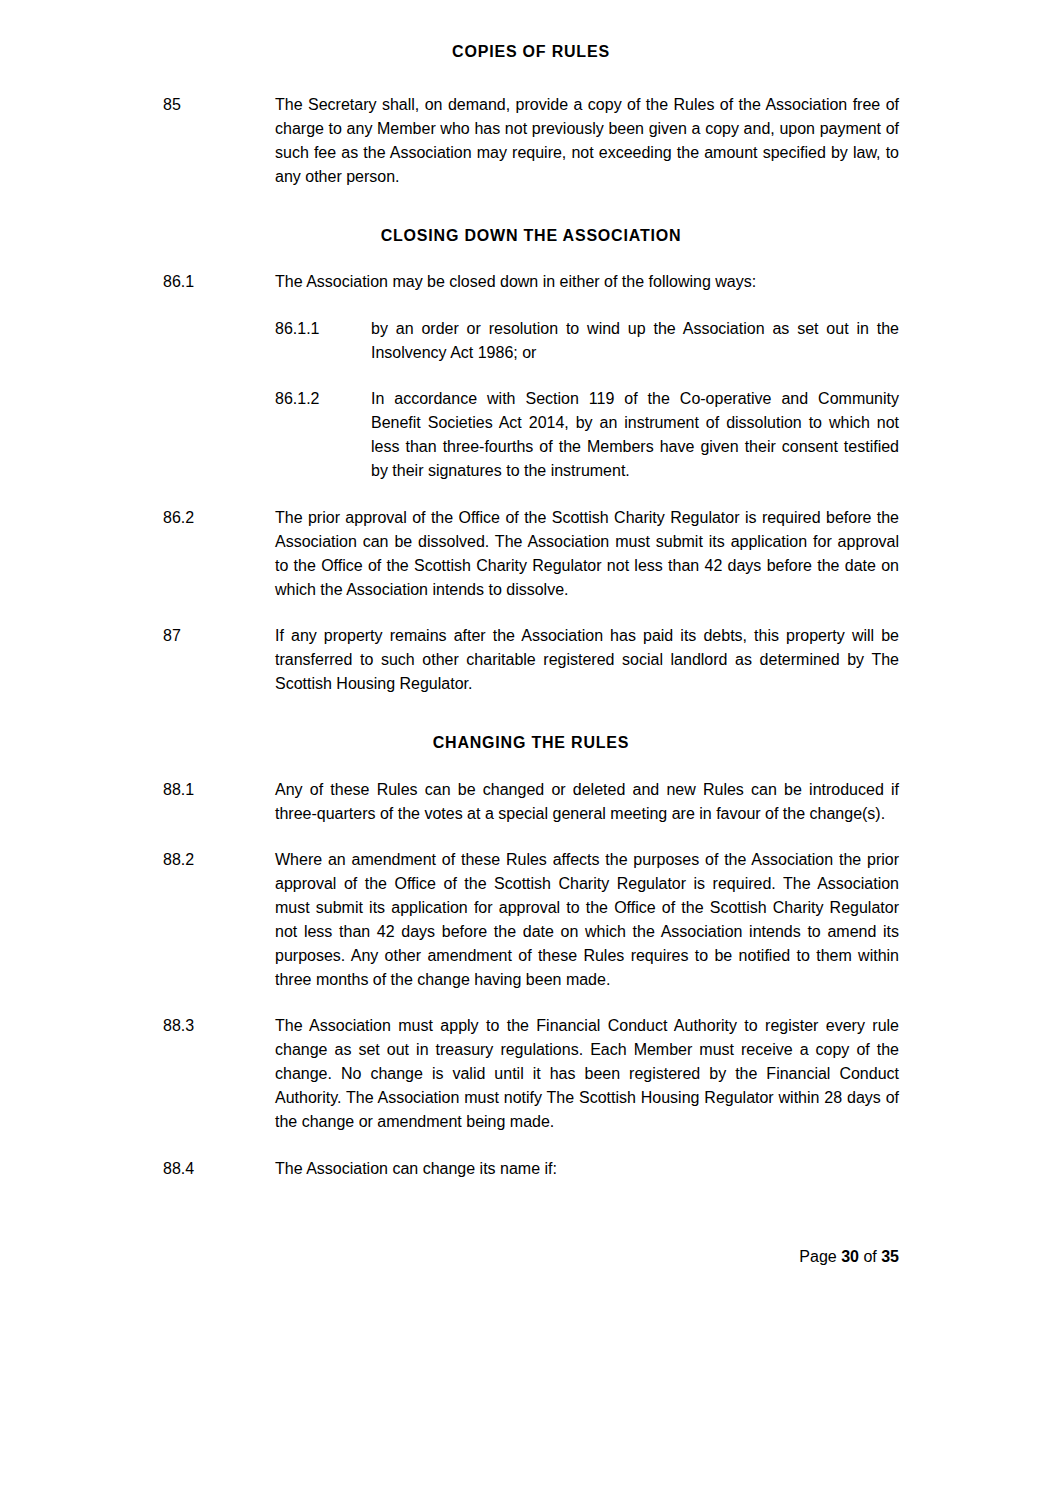COPIES OF RULES
85
The Secretary shall, on demand, provide a copy of the Rules of the Association free of charge to any Member who has not previously been given a copy and, upon payment of such fee as the Association may require, not exceeding the amount specified by law, to any other person.
CLOSING DOWN THE ASSOCIATION
86.1
The Association may be closed down in either of the following ways:
86.1.1
by an order or resolution to wind up the Association as set out in the Insolvency Act 1986; or
86.1.2
In accordance with Section 119 of the Co-operative and Community Benefit Societies Act 2014, by an instrument of dissolution to which not less than three-fourths of the Members have given their consent testified by their signatures to the instrument.
86.2
The prior approval of the Office of the Scottish Charity Regulator is required before the Association can be dissolved. The Association must submit its application for approval to the Office of the Scottish Charity Regulator not less than 42 days before the date on which the Association intends to dissolve.
87
If any property remains after the Association has paid its debts, this property will be transferred to such other charitable registered social landlord as determined by The Scottish Housing Regulator.
CHANGING THE RULES
88.1
Any of these Rules can be changed or deleted and new Rules can be introduced if three-quarters of the votes at a special general meeting are in favour of the change(s).
88.2
Where an amendment of these Rules affects the purposes of the Association the prior approval of the Office of the Scottish Charity Regulator is required. The Association must submit its application for approval to the Office of the Scottish Charity Regulator not less than 42 days before the date on which the Association intends to amend its purposes. Any other amendment of these Rules requires to be notified to them within three months of the change having been made.
88.3
The Association must apply to the Financial Conduct Authority to register every rule change as set out in treasury regulations. Each Member must receive a copy of the change. No change is valid until it has been registered by the Financial Conduct Authority. The Association must notify The Scottish Housing Regulator within 28 days of the change or amendment being made.
88.4
The Association can change its name if:
Page 30 of 35